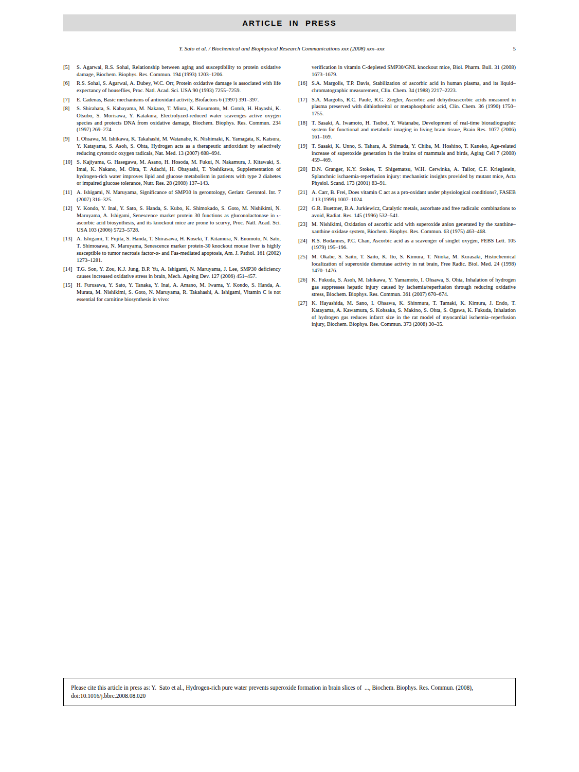ARTICLE IN PRESS
Y. Sato et al. / Biochemical and Biophysical Research Communications xxx (2008) xxx–xxx
5
[5] S. Agarwal, R.S. Sohal, Relationship between aging and susceptibility to protein oxidative damage, Biochem. Biophys. Res. Commun. 194 (1993) 1203–1206.
[6] R.S. Sohal, S. Agarwal, A. Dubey, W.C. Orr, Protein oxidative damage is associated with life expectancy of houseflies, Proc. Natl. Acad. Sci. USA 90 (1993) 7255–7259.
[7] E. Cadenas, Basic mechanisms of antioxidant activity, Biofactors 6 (1997) 391–397.
[8] S. Shirahata, S. Kabayama, M. Nakano, T. Miura, K. Kusumoto, M. Gotoh, H. Hayashi, K. Otsubo, S. Morisawa, Y. Katakura, Electrolyzed-reduced water scavenges active oxygen species and protects DNA from oxidative damage, Biochem. Biophys. Res. Commun. 234 (1997) 269–274.
[9] I. Ohsawa, M. Ishikawa, K. Takahashi, M. Watanabe, K. Nishimaki, K. Yamagata, K. Katsura, Y. Katayama, S. Asoh, S. Ohta, Hydrogen acts as a therapeutic antioxidant by selectively reducing cytotoxic oxygen radicals, Nat. Med. 13 (2007) 688–694.
[10] S. Kajiyama, G. Hasegawa, M. Asano, H. Hosoda, M. Fukui, N. Nakamura, J. Kitawaki, S. Imai, K. Nakano, M. Ohta, T. Adachi, H. Obayashi, T. Yoshikawa, Supplementation of hydrogen-rich water improves lipid and glucose metabolism in patients with type 2 diabetes or impaired glucose tolerance, Nutr. Res. 28 (2008) 137–143.
[11] A. Ishigami, N. Maruyama, Significance of SMP30 in gerontology, Geriatr. Gerontol. Int. 7 (2007) 316–325.
[12] Y. Kondo, Y. Inai, Y. Sato, S. Handa, S. Kubo, K. Shimokado, S. Goto, M. Nishikimi, N. Maruyama, A. Ishigami, Senescence marker protein 30 functions as gluconolactonase in l-ascorbic acid biosynthesis, and its knockout mice are prone to scurvy, Proc. Natl. Acad. Sci. USA 103 (2006) 5723–5728.
[13] A. Ishigami, T. Fujita, S. Handa, T. Shirasawa, H. Koseki, T. Kitamura, N. Enomoto, N. Sato, T. Shimosawa, N. Maruyama, Senescence marker protein-30 knockout mouse liver is highly susceptible to tumor necrosis factor-α- and Fas-mediated apoptosis, Am. J. Pathol. 161 (2002) 1273–1281.
[14] T.G. Son, Y. Zou, K.J. Jung, B.P. Yu, A. Ishigami, N. Maruyama, J. Lee, SMP30 deficiency causes increased oxidative stress in brain, Mech. Ageing Dev. 127 (2006) 451–457.
[15] H. Furusawa, Y. Sato, Y. Tanaka, Y. Inai, A. Amano, M. Iwama, Y. Kondo, S. Handa, A. Murata, M. Nishikimi, S. Goto, N. Maruyama, R. Takahashi, A. Ishigami, Vitamin C is not essential for carnitine biosynthesis in vivo:
verification in vitamin C-depleted SMP30/GNL knockout mice, Biol. Pharm. Bull. 31 (2008) 1673–1679.
[16] S.A. Margolis, T.P. Davis, Stabilization of ascorbic acid in human plasma, and its liquid–chromatographic measurement, Clin. Chem. 34 (1988) 2217–2223.
[17] S.A. Margolis, R.C. Paule, R.G. Ziegler, Ascorbic and dehydroascorbic acids measured in plasma preserved with dithiothreitol or metaphosphoric acid, Clin. Chem. 36 (1990) 1750–1755.
[18] T. Sasaki, A. Iwamoto, H. Tsuboi, Y. Watanabe, Development of real-time bioradiographic system for functional and metabolic imaging in living brain tissue, Brain Res. 1077 (2006) 161–169.
[19] T. Sasaki, K. Unno, S. Tahara, A. Shimada, Y. Chiba, M. Hoshino, T. Kaneko, Age-related increase of superoxide generation in the brains of mammals and birds, Aging Cell 7 (2008) 459–469.
[20] D.N. Granger, K.Y. Stokes, T. Shigematsu, W.H. Cerwinka, A. Tailor, C.F. Krieglstein, Splanchnic ischaemia-reperfusion injury: mechanistic insights provided by mutant mice, Acta Physiol. Scand. 173 (2001) 83–91.
[21] A. Carr, B. Frei, Does vitamin C act as a pro-oxidant under physiological conditions?, FASEB J 13 (1999) 1007–1024.
[22] G.R. Buettner, B.A. Jurkiewicz, Catalytic metals, ascorbate and free radicals: combinations to avoid, Radiat. Res. 145 (1996) 532–541.
[23] M. Nishikimi, Oxidation of ascorbic acid with superoxide anion generated by the xanthine–xanthine oxidase system, Biochem. Biophys. Res. Commun. 63 (1975) 463–468.
[24] R.S. Bodannes, P.C. Chan, Ascorbic acid as a scavenger of singlet oxygen, FEBS Lett. 105 (1979) 195–196.
[25] M. Okabe, S. Saito, T. Saito, K. Ito, S. Kimura, T. Niioka, M. Kurasaki, Histochemical localization of superoxide dismutase activity in rat brain, Free Radic. Biol. Med. 24 (1998) 1470–1476.
[26] K. Fukuda, S. Asoh, M. Ishikawa, Y. Yamamoto, I. Ohsawa, S. Ohta, Inhalation of hydrogen gas suppresses hepatic injury caused by ischemia/reperfusion through reducing oxidative stress, Biochem. Biophys. Res. Commun. 361 (2007) 670–674.
[27] K. Hayashida, M. Sano, I. Ohsawa, K. Shinmura, T. Tamaki, K. Kimura, J. Endo, T. Katayama, A. Kawamura, S. Kohsaka, S. Makino, S. Ohta, S. Ogawa, K. Fukuda, Inhalation of hydrogen gas reduces infarct size in the rat model of myocardial ischemia–reperfusion injury, Biochem. Biophys. Res. Commun. 373 (2008) 30–35.
Please cite this article in press as: Y. Sato et al., Hydrogen-rich pure water prevents superoxide formation in brain slices of ..., Biochem. Biophys. Res. Commun. (2008), doi:10.1016/j.bbrc.2008.08.020